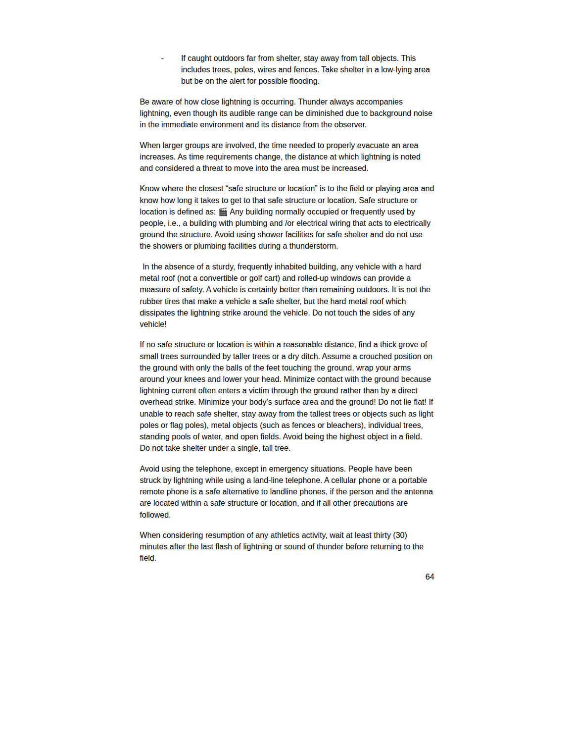If caught outdoors far from shelter, stay away from tall objects. This includes trees, poles, wires and fences. Take shelter in a low-lying area but be on the alert for possible flooding.
Be aware of how close lightning is occurring. Thunder always accompanies lightning, even though its audible range can be diminished due to background noise in the immediate environment and its distance from the observer.
When larger groups are involved, the time needed to properly evacuate an area increases. As time requirements change, the distance at which lightning is noted and considered a threat to move into the area must be increased.
Know where the closest “safe structure or location” is to the field or playing area and know how long it takes to get to that safe structure or location. Safe structure or location is defined as: 🎬 Any building normally occupied or frequently used by people, i.e., a building with plumbing and /or electrical wiring that acts to electrically ground the structure. Avoid using shower facilities for safe shelter and do not use the showers or plumbing facilities during a thunderstorm.
In the absence of a sturdy, frequently inhabited building, any vehicle with a hard metal roof (not a convertible or golf cart) and rolled-up windows can provide a measure of safety. A vehicle is certainly better than remaining outdoors. It is not the rubber tires that make a vehicle a safe shelter, but the hard metal roof which dissipates the lightning strike around the vehicle. Do not touch the sides of any vehicle!
If no safe structure or location is within a reasonable distance, find a thick grove of small trees surrounded by taller trees or a dry ditch. Assume a crouched position on the ground with only the balls of the feet touching the ground, wrap your arms around your knees and lower your head. Minimize contact with the ground because lightning current often enters a victim through the ground rather than by a direct overhead strike. Minimize your body’s surface area and the ground! Do not lie flat! If unable to reach safe shelter, stay away from the tallest trees or objects such as light poles or flag poles), metal objects (such as fences or bleachers), individual trees, standing pools of water, and open fields. Avoid being the highest object in a field. Do not take shelter under a single, tall tree.
Avoid using the telephone, except in emergency situations. People have been struck by lightning while using a land-line telephone. A cellular phone or a portable remote phone is a safe alternative to landline phones, if the person and the antenna are located within a safe structure or location, and if all other precautions are followed.
When considering resumption of any athletics activity, wait at least thirty (30) minutes after the last flash of lightning or sound of thunder before returning to the field.
64